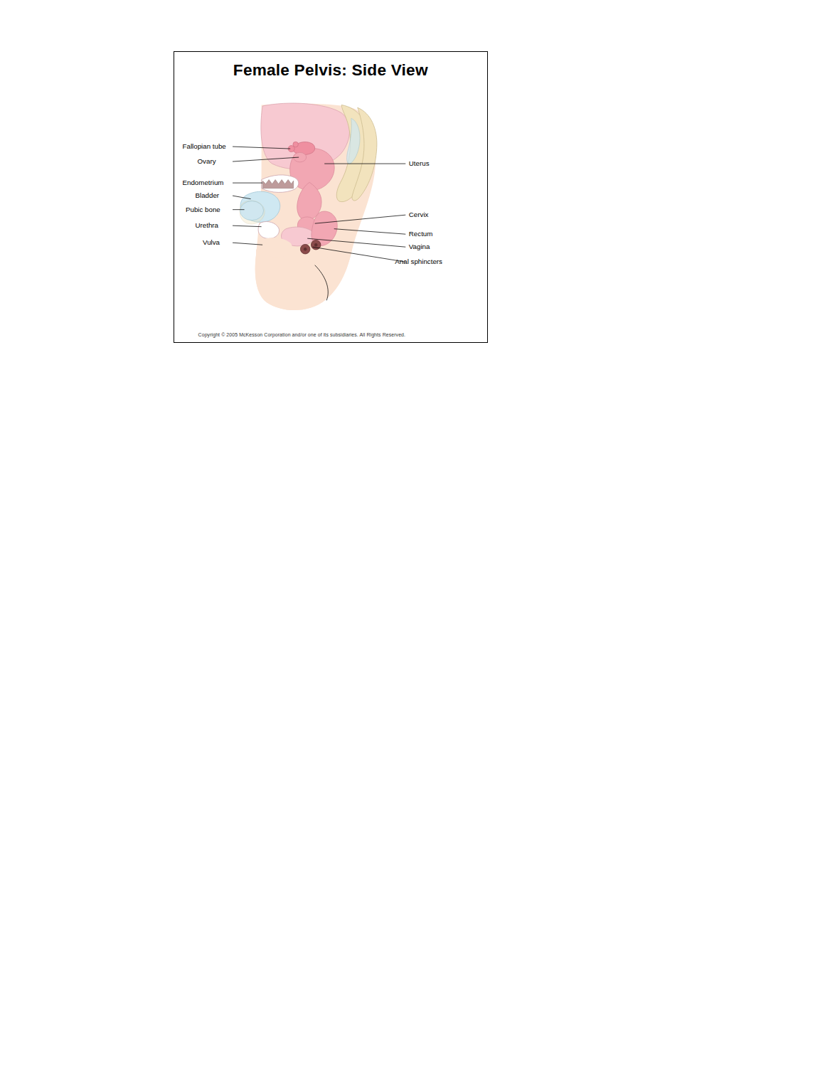Female Pelvis: Side View
Fallopian tube Ovary Endometrium Bladder Pubic bone Urethra Vulva Uterus Cervix Rectum Vagina Anal sphincters
Copyright © 2005 McKesson Corporation and/or one of its subsidiaries. All Rights Reserved.